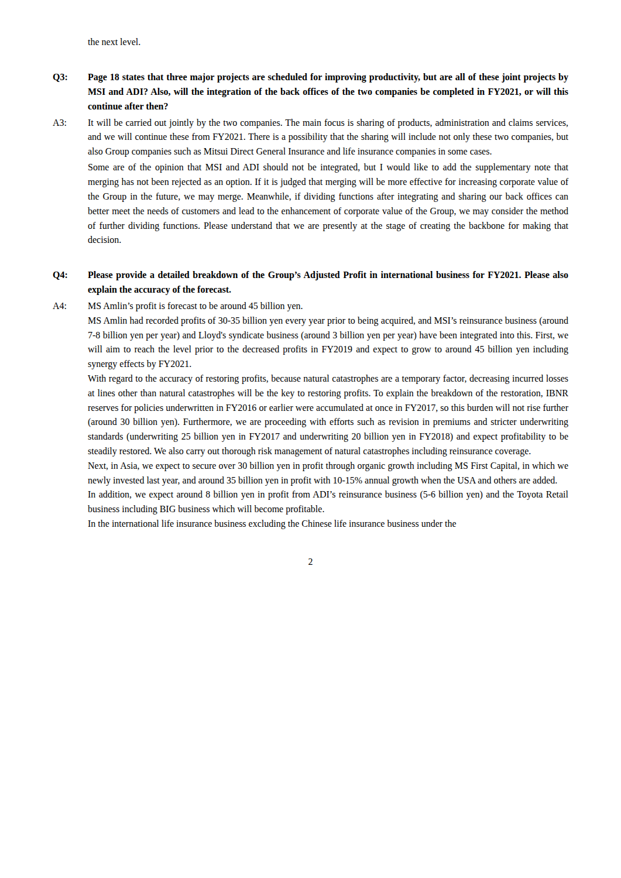the next level.
Q3:
Page 18 states that three major projects are scheduled for improving productivity, but are all of these joint projects by MSI and ADI? Also, will the integration of the back offices of the two companies be completed in FY2021, or will this continue after then?
A3:
It will be carried out jointly by the two companies. The main focus is sharing of products, administration and claims services, and we will continue these from FY2021. There is a possibility that the sharing will include not only these two companies, but also Group companies such as Mitsui Direct General Insurance and life insurance companies in some cases.
Some are of the opinion that MSI and ADI should not be integrated, but I would like to add the supplementary note that merging has not been rejected as an option. If it is judged that merging will be more effective for increasing corporate value of the Group in the future, we may merge. Meanwhile, if dividing functions after integrating and sharing our back offices can better meet the needs of customers and lead to the enhancement of corporate value of the Group, we may consider the method of further dividing functions. Please understand that we are presently at the stage of creating the backbone for making that decision.
Q4:
Please provide a detailed breakdown of the Group’s Adjusted Profit in international business for FY2021. Please also explain the accuracy of the forecast.
A4:
MS Amlin’s profit is forecast to be around 45 billion yen.
MS Amlin had recorded profits of 30-35 billion yen every year prior to being acquired, and MSI’s reinsurance business (around 7-8 billion yen per year) and Lloyd's syndicate business (around 3 billion yen per year) have been integrated into this. First, we will aim to reach the level prior to the decreased profits in FY2019 and expect to grow to around 45 billion yen including synergy effects by FY2021.
With regard to the accuracy of restoring profits, because natural catastrophes are a temporary factor, decreasing incurred losses at lines other than natural catastrophes will be the key to restoring profits. To explain the breakdown of the restoration, IBNR reserves for policies underwritten in FY2016 or earlier were accumulated at once in FY2017, so this burden will not rise further (around 30 billion yen). Furthermore, we are proceeding with efforts such as revision in premiums and stricter underwriting standards (underwriting 25 billion yen in FY2017 and underwriting 20 billion yen in FY2018) and expect profitability to be steadily restored. We also carry out thorough risk management of natural catastrophes including reinsurance coverage.
Next, in Asia, we expect to secure over 30 billion yen in profit through organic growth including MS First Capital, in which we newly invested last year, and around 35 billion yen in profit with 10-15% annual growth when the USA and others are added.
In addition, we expect around 8 billion yen in profit from ADI’s reinsurance business (5-6 billion yen) and the Toyota Retail business including BIG business which will become profitable.
In the international life insurance business excluding the Chinese life insurance business under the
2